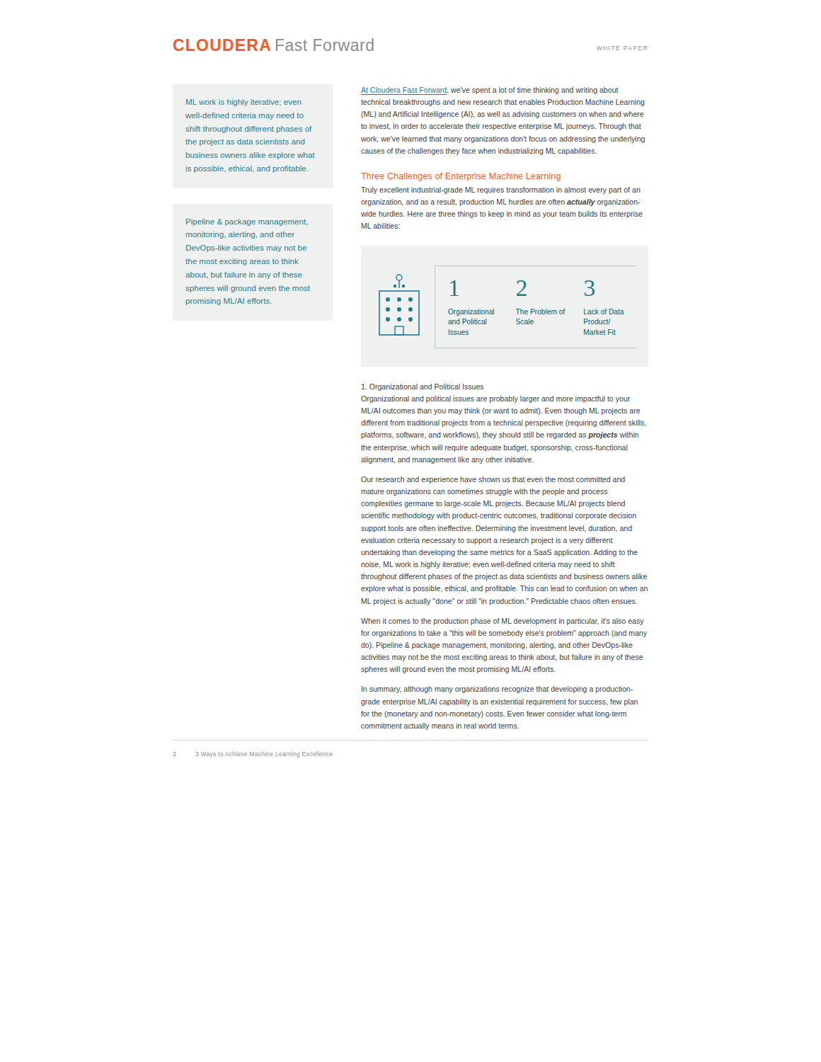CLOUDERA Fast Forward
White Paper
ML work is highly iterative; even well-defined criteria may need to shift throughout different phases of the project as data scientists and business owners alike explore what is possible, ethical, and profitable.
Pipeline & package management, monitoring, alerting, and other DevOps-like activities may not be the most exciting areas to think about, but failure in any of these spheres will ground even the most promising ML/AI efforts.
At Cloudera Fast Forward, we've spent a lot of time thinking and writing about technical breakthroughs and new research that enables Production Machine Learning (ML) and Artificial Intelligence (AI), as well as advising customers on when and where to invest, in order to accelerate their respective enterprise ML journeys. Through that work, we've learned that many organizations don't focus on addressing the underlying causes of the challenges they face when industrializing ML capabilities.
Three Challenges of Enterprise Machine Learning
Truly excellent industrial-grade ML requires transformation in almost every part of an organization, and as a result, production ML hurdles are often actually organization-wide hurdles. Here are three things to keep in mind as your team builds its enterprise ML abilities:
1
Organizational and Political Issues
2
The Problem of Scale
3
Lack of Data Product/
Market Fit
1. Organizational and Political Issues
Organizational and political issues are probably larger and more impactful to your ML/AI outcomes than you may think (or want to admit). Even though ML projects are different from traditional projects from a technical perspective (requiring different skills, platforms, software, and workflows), they should still be regarded as projects within the enterprise, which will require adequate budget, sponsorship, cross-functional alignment, and management like any other initiative.
Our research and experience have shown us that even the most committed and mature organizations can sometimes struggle with the people and process complexities germane to large-scale ML projects. Because ML/AI projects blend scientific methodology with product-centric outcomes, traditional corporate decision support tools are often ineffective. Determining the investment level, duration, and evaluation criteria necessary to support a research project is a very different undertaking than developing the same metrics for a SaaS application. Adding to the noise, ML work is highly iterative; even well-defined criteria may need to shift throughout different phases of the project as data scientists and business owners alike explore what is possible, ethical, and profitable. This can lead to confusion on when an ML project is actually "done" or still "in production." Predictable chaos often ensues.
When it comes to the production phase of ML development in particular, it's also easy for organizations to take a "this will be somebody else's problem" approach (and many do). Pipeline & package management, monitoring, alerting, and other DevOps-like activities may not be the most exciting areas to think about, but failure in any of these spheres will ground even the most promising ML/AI efforts.
In summary, although many organizations recognize that developing a production-grade enterprise ML/AI capability is an existential requirement for success, few plan for the (monetary and non-monetary) costs. Even fewer consider what long-term commitment actually means in real world terms.
3 3 Ways to Achieve Machine Learning Excellence